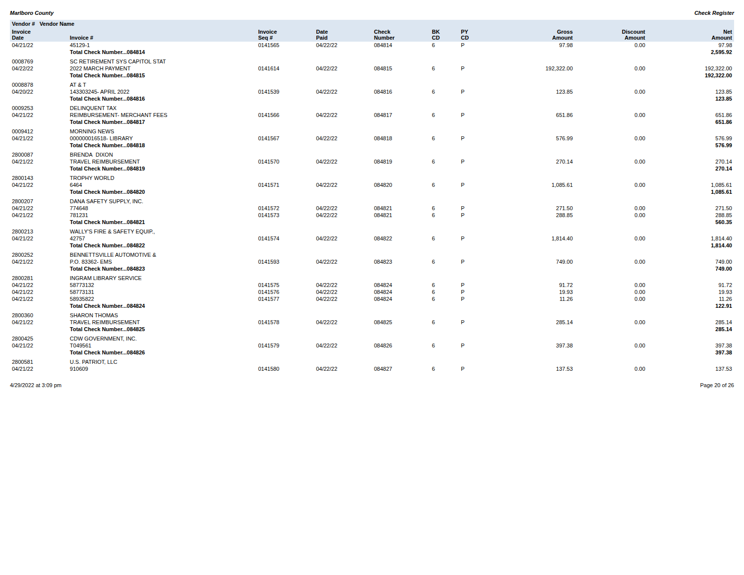Marlboro County Check Register
| Vendor # Vendor Name | | | | | | | | |
| --- | --- | --- | --- | --- | --- | --- | --- | --- |
| Invoice Date | Invoice # | Invoice Seq # | Date Paid | Check Number | BK CD | PY CD | Gross Amount | Discount Amount | Net Amount |
| 04/21/22 | 45129-1 | 0141565 | 04/22/22 | 084814 | 6 | P | 97.98 | 0.00 | 97.98 |
| | Total Check Number...084814 | | | | | | | | 2,595.92 |
| 0008769 | SC RETIREMENT SYS CAPITOL STAT | | | | | | | | |
| 04/22/22 | 2022 MARCH PAYMENT | 0141614 | 04/22/22 | 084815 | 6 | P | 192,322.00 | 0.00 | 192,322.00 |
| | Total Check Number...084815 | | | | | | | | 192,322.00 |
| 0008878 | AT & T | | | | | | | | |
| 04/20/22 | 143303245- APRIL 2022 | 0141539 | 04/22/22 | 084816 | 6 | P | 123.85 | 0.00 | 123.85 |
| | Total Check Number...084816 | | | | | | | | 123.85 |
| 0009253 | DELINQUENT TAX | | | | | | | | |
| 04/21/22 | REIMBURSEMENT- MERCHANT FEES | 0141566 | 04/22/22 | 084817 | 6 | P | 651.86 | 0.00 | 651.86 |
| | Total Check Number...084817 | | | | | | | | 651.86 |
| 0009412 | MORNING NEWS | | | | | | | | |
| 04/21/22 | 000000016518- LIBRARY | 0141567 | 04/22/22 | 084818 | 6 | P | 576.99 | 0.00 | 576.99 |
| | Total Check Number...084818 | | | | | | | | 576.99 |
| 2800087 | BRENDA DIXON | | | | | | | | |
| 04/21/22 | TRAVEL REIMBURSEMENT | 0141570 | 04/22/22 | 084819 | 6 | P | 270.14 | 0.00 | 270.14 |
| | Total Check Number...084819 | | | | | | | | 270.14 |
| 2800143 | TROPHY WORLD | | | | | | | | |
| 04/21/22 | 6464 | 0141571 | 04/22/22 | 084820 | 6 | P | 1,085.61 | 0.00 | 1,085.61 |
| | Total Check Number...084820 | | | | | | | | 1,085.61 |
| 2800207 | DANA SAFETY SUPPLY, INC. | | | | | | | | |
| 04/21/22 | 774648 | 0141572 | 04/22/22 | 084821 | 6 | P | 271.50 | 0.00 | 271.50 |
| 04/21/22 | 781231 | 0141573 | 04/22/22 | 084821 | 6 | P | 288.85 | 0.00 | 288.85 |
| | Total Check Number...084821 | | | | | | | | 560.35 |
| 2800213 | WALLY'S FIRE & SAFETY EQUIP., | | | | | | | | |
| 04/21/22 | 42757 | 0141574 | 04/22/22 | 084822 | 6 | P | 1,814.40 | 0.00 | 1,814.40 |
| | Total Check Number...084822 | | | | | | | | 1,814.40 |
| 2800252 | BENNETTSVILLE AUTOMOTIVE & | | | | | | | | |
| 04/21/22 | P.O. 83362- EMS | 0141593 | 04/22/22 | 084823 | 6 | P | 749.00 | 0.00 | 749.00 |
| | Total Check Number...084823 | | | | | | | | 749.00 |
| 2800281 | INGRAM LIBRARY SERVICE | | | | | | | | |
| 04/21/22 | 58773132 | 0141575 | 04/22/22 | 084824 | 6 | P | 91.72 | 0.00 | 91.72 |
| 04/21/22 | 58773131 | 0141576 | 04/22/22 | 084824 | 6 | P | 19.93 | 0.00 | 19.93 |
| 04/21/22 | 58935822 | 0141577 | 04/22/22 | 084824 | 6 | P | 11.26 | 0.00 | 11.26 |
| | Total Check Number...084824 | | | | | | | | 122.91 |
| 2800360 | SHARON THOMAS | | | | | | | | |
| 04/21/22 | TRAVEL REIMBURSEMENT | 0141578 | 04/22/22 | 084825 | 6 | P | 285.14 | 0.00 | 285.14 |
| | Total Check Number...084825 | | | | | | | | 285.14 |
| 2800425 | CDW GOVERNMENT, INC. | | | | | | | | |
| 04/21/22 | T049561 | 0141579 | 04/22/22 | 084826 | 6 | P | 397.38 | 0.00 | 397.38 |
| | Total Check Number...084826 | | | | | | | | 397.38 |
| 2800581 | U.S. PATRIOT, LLC | | | | | | | | |
| 04/21/22 | 910609 | 0141580 | 04/22/22 | 084827 | 6 | P | 137.53 | 0.00 | 137.53 |
4/29/2022 at 3:09 pm Page 20 of 26